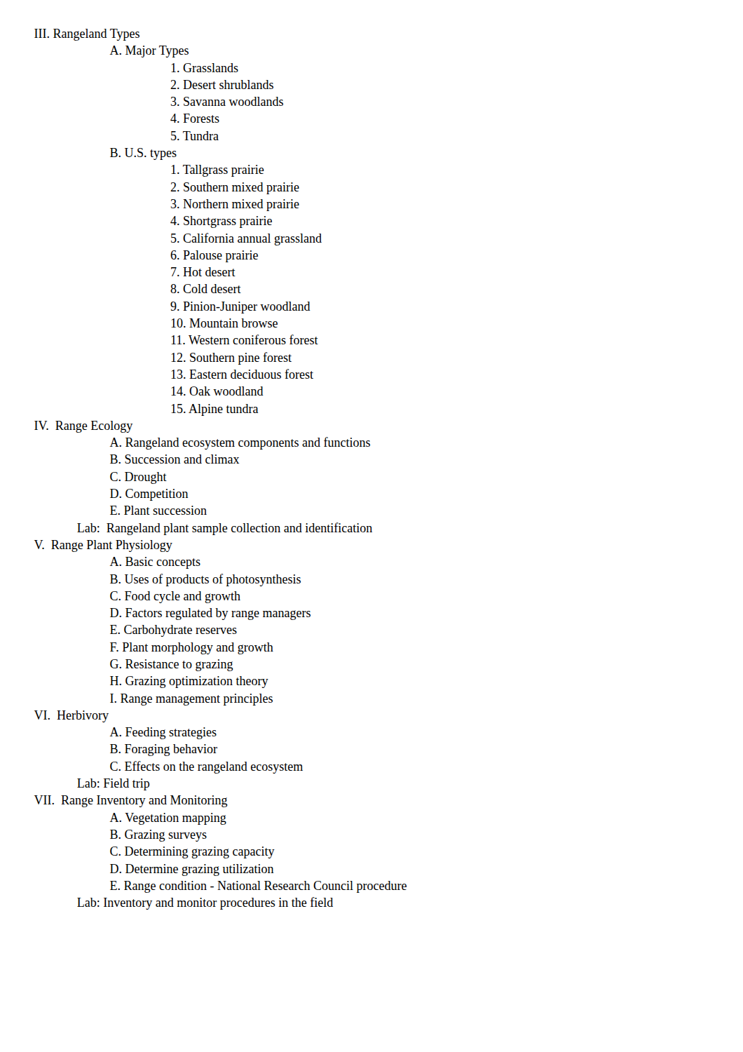III. Rangeland Types
A. Major Types
1. Grasslands
2. Desert shrublands
3. Savanna woodlands
4. Forests
5. Tundra
B. U.S. types
1. Tallgrass prairie
2. Southern mixed prairie
3. Northern mixed prairie
4. Shortgrass prairie
5. California annual grassland
6. Palouse prairie
7. Hot desert
8. Cold desert
9. Pinion-Juniper woodland
10. Mountain browse
11. Western coniferous forest
12. Southern pine forest
13. Eastern deciduous forest
14. Oak woodland
15. Alpine tundra
IV. Range Ecology
A. Rangeland ecosystem components and functions
B. Succession and climax
C. Drought
D. Competition
E. Plant succession
Lab: Rangeland plant sample collection and identification
V. Range Plant Physiology
A. Basic concepts
B. Uses of products of photosynthesis
C. Food cycle and growth
D. Factors regulated by range managers
E. Carbohydrate reserves
F. Plant morphology and growth
G. Resistance to grazing
H. Grazing optimization theory
I. Range management principles
VI. Herbivory
A. Feeding strategies
B. Foraging behavior
C. Effects on the rangeland ecosystem
Lab: Field trip
VII. Range Inventory and Monitoring
A. Vegetation mapping
B. Grazing surveys
C. Determining grazing capacity
D. Determine grazing utilization
E. Range condition - National Research Council procedure
Lab: Inventory and monitor procedures in the field